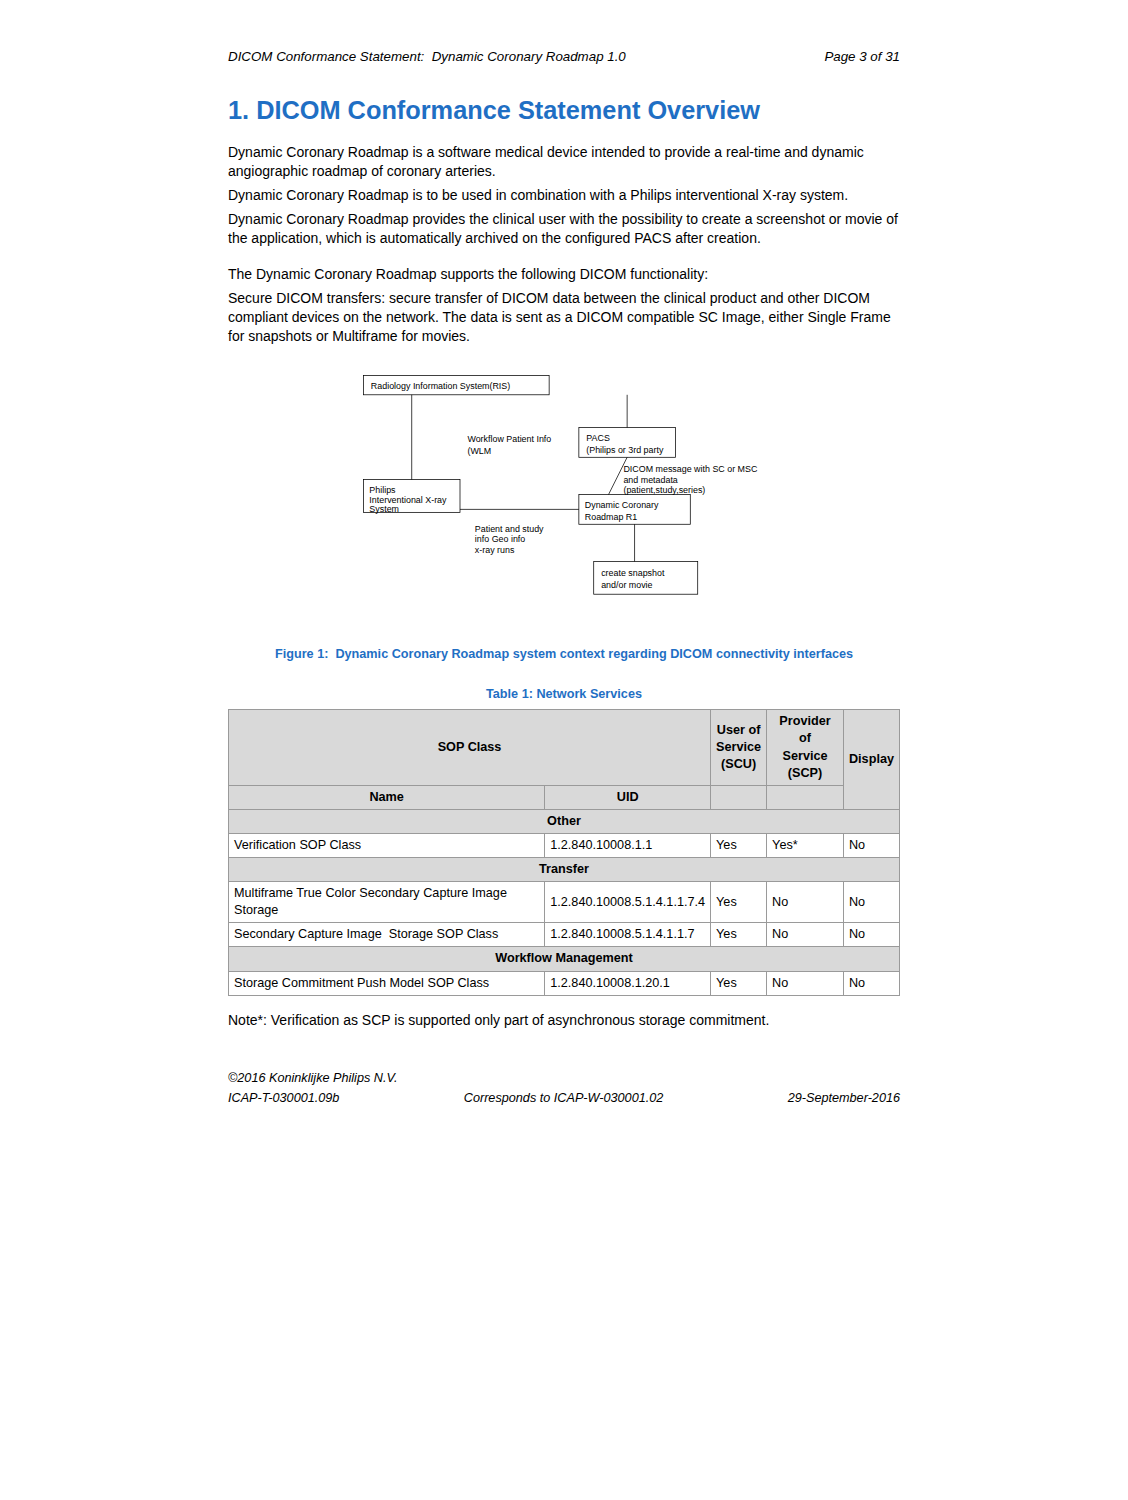DICOM Conformance Statement: Dynamic Coronary Roadmap 1.0 Page 3 of 31
1. DICOM Conformance Statement Overview
Dynamic Coronary Roadmap is a software medical device intended to provide a real-time and dynamic angiographic roadmap of coronary arteries.
Dynamic Coronary Roadmap is to be used in combination with a Philips interventional X-ray system.
Dynamic Coronary Roadmap provides the clinical user with the possibility to create a screenshot or movie of the application, which is automatically archived on the configured PACS after creation.
The Dynamic Coronary Roadmap supports the following DICOM functionality:
Secure DICOM transfers: secure transfer of DICOM data between the clinical product and other DICOM compliant devices on the network. The data is sent as a DICOM compatible SC Image, either Single Frame for snapshots or Multiframe for movies.
Figure 1: Dynamic Coronary Roadmap system context regarding DICOM connectivity interfaces
Table 1: Network Services
| SOP Class | User of Service (SCU) | Provider of Service (SCP) | Display |
| --- | --- | --- | --- |
| Name | UID | | |
| Other |
| Verification SOP Class | 1.2.840.10008.1.1 | Yes | Yes* | No |
| Transfer |
| Multiframe True Color Secondary Capture Image Storage | 1.2.840.10008.5.1.4.1.1.7.4 | Yes | No | No |
| Secondary Capture Image Storage SOP Class | 1.2.840.10008.5.1.4.1.1.7 | Yes | No | No |
| Workflow Management |
| Storage Commitment Push Model SOP Class | 1.2.840.10008.1.20.1 | Yes | No | No |
Note*: Verification as SCP is supported only part of asynchronous storage commitment.
©2016 Koninklijke Philips N.V.
ICAP-T-030001.09b Corresponds to ICAP-W-030001.02 29-September-2016